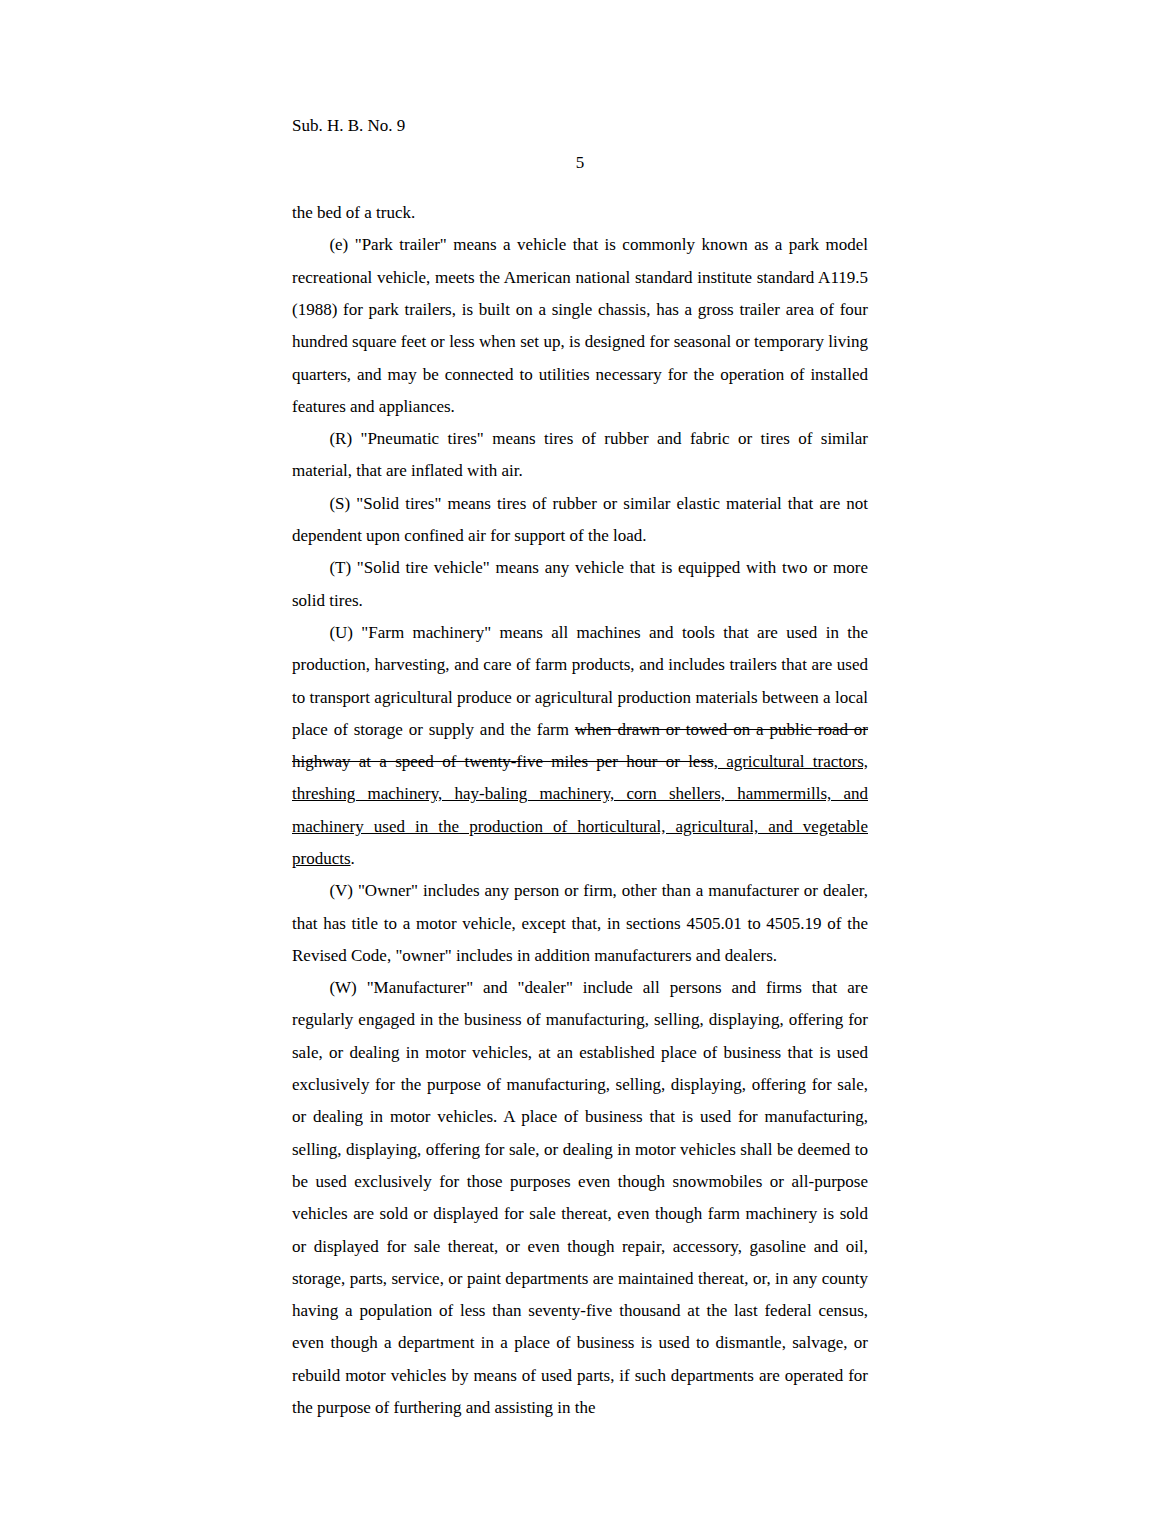Sub. H. B. No. 9
5
the bed of a truck.
(e) "Park trailer" means a vehicle that is commonly known as a park model recreational vehicle, meets the American national standard institute standard A119.5 (1988) for park trailers, is built on a single chassis, has a gross trailer area of four hundred square feet or less when set up, is designed for seasonal or temporary living quarters, and may be connected to utilities necessary for the operation of installed features and appliances.
(R) "Pneumatic tires" means tires of rubber and fabric or tires of similar material, that are inflated with air.
(S) "Solid tires" means tires of rubber or similar elastic material that are not dependent upon confined air for support of the load.
(T) "Solid tire vehicle" means any vehicle that is equipped with two or more solid tires.
(U) "Farm machinery" means all machines and tools that are used in the production, harvesting, and care of farm products, and includes trailers that are used to transport agricultural produce or agricultural production materials between a local place of storage or supply and the farm when drawn or towed on a public road or highway at a speed of twenty-five miles per hour or less, agricultural tractors, threshing machinery, hay-baling machinery, corn shellers, hammermills, and machinery used in the production of horticultural, agricultural, and vegetable products.
(V) "Owner" includes any person or firm, other than a manufacturer or dealer, that has title to a motor vehicle, except that, in sections 4505.01 to 4505.19 of the Revised Code, "owner" includes in addition manufacturers and dealers.
(W) "Manufacturer" and "dealer" include all persons and firms that are regularly engaged in the business of manufacturing, selling, displaying, offering for sale, or dealing in motor vehicles, at an established place of business that is used exclusively for the purpose of manufacturing, selling, displaying, offering for sale, or dealing in motor vehicles. A place of business that is used for manufacturing, selling, displaying, offering for sale, or dealing in motor vehicles shall be deemed to be used exclusively for those purposes even though snowmobiles or all-purpose vehicles are sold or displayed for sale thereat, even though farm machinery is sold or displayed for sale thereat, or even though repair, accessory, gasoline and oil, storage, parts, service, or paint departments are maintained thereat, or, in any county having a population of less than seventy-five thousand at the last federal census, even though a department in a place of business is used to dismantle, salvage, or rebuild motor vehicles by means of used parts, if such departments are operated for the purpose of furthering and assisting in the